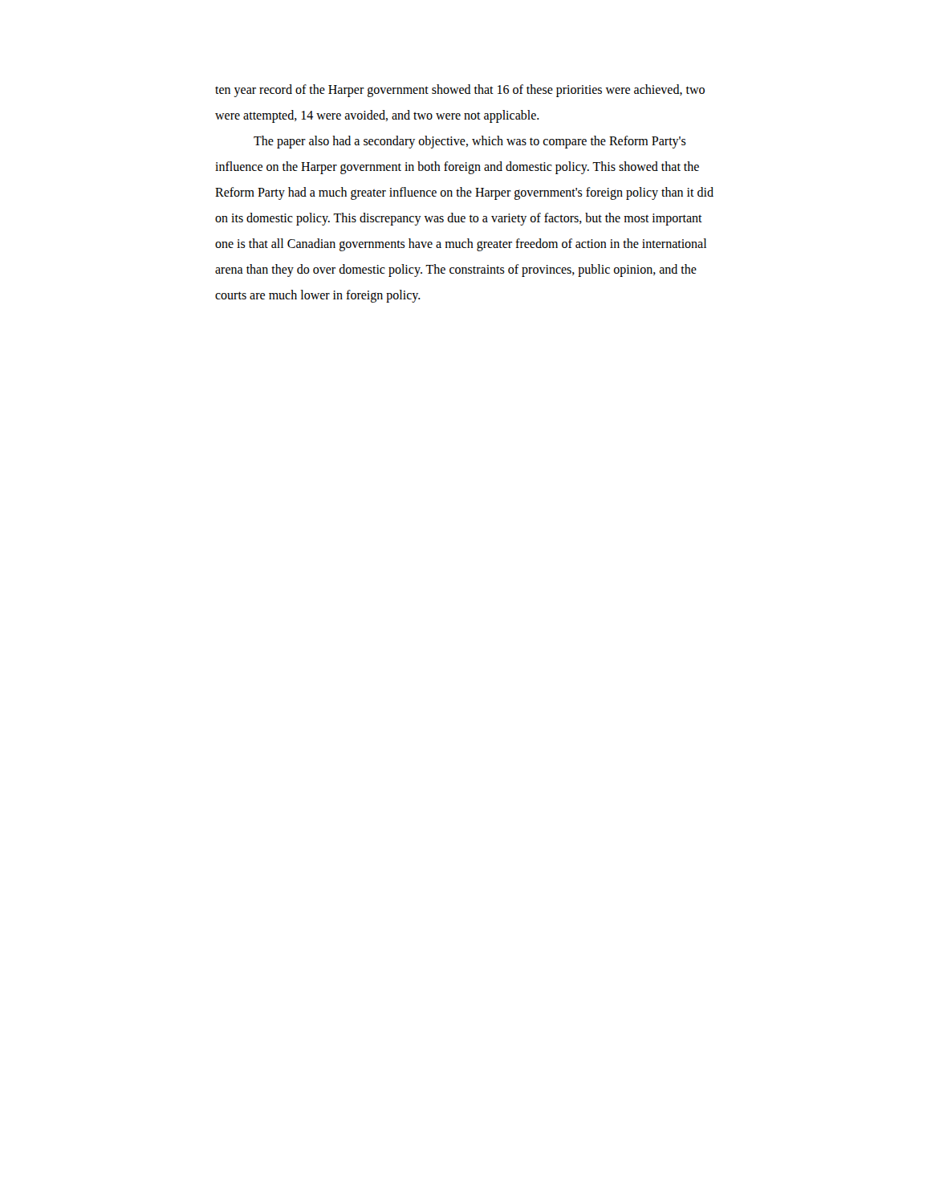ten year record of the Harper government showed that 16 of these priorities were achieved, two were attempted, 14 were avoided, and two were not applicable.
The paper also had a secondary objective, which was to compare the Reform Party's influence on the Harper government in both foreign and domestic policy. This showed that the Reform Party had a much greater influence on the Harper government's foreign policy than it did on its domestic policy. This discrepancy was due to a variety of factors, but the most important one is that all Canadian governments have a much greater freedom of action in the international arena than they do over domestic policy. The constraints of provinces, public opinion, and the courts are much lower in foreign policy.